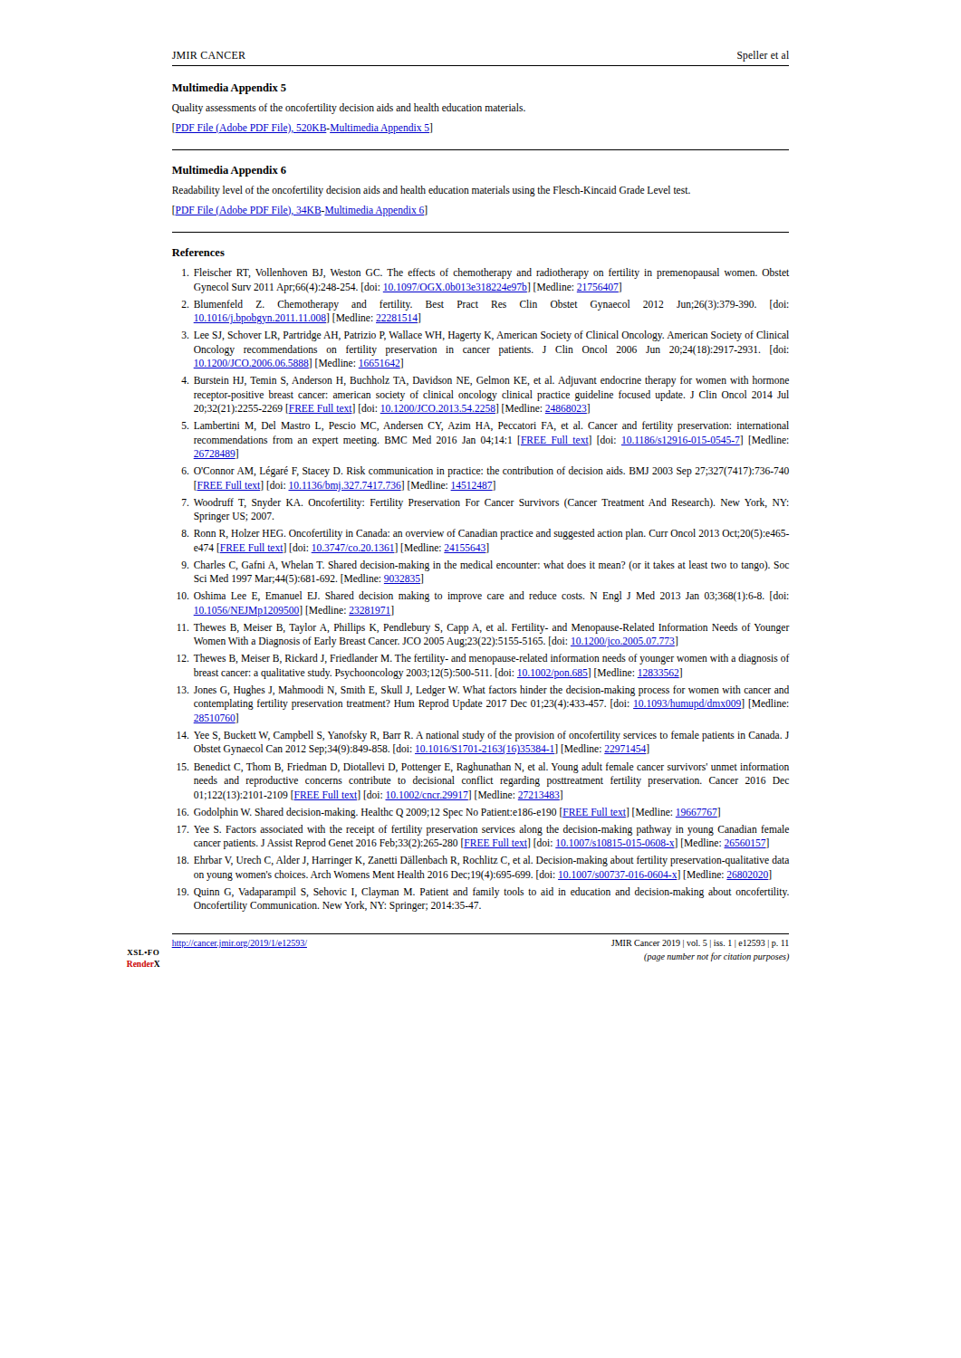JMIR CANCER
Speller et al
Multimedia Appendix 5
Quality assessments of the oncofertility decision aids and health education materials.
[PDF File (Adobe PDF File), 520KB-Multimedia Appendix 5]
Multimedia Appendix 6
Readability level of the oncofertility decision aids and health education materials using the Flesch-Kincaid Grade Level test.
[PDF File (Adobe PDF File), 34KB-Multimedia Appendix 6]
References
Fleischer RT, Vollenhoven BJ, Weston GC. The effects of chemotherapy and radiotherapy on fertility in premenopausal women. Obstet Gynecol Surv 2011 Apr;66(4):248-254. [doi: 10.1097/OGX.0b013e318224e97b] [Medline: 21756407]
Blumenfeld Z. Chemotherapy and fertility. Best Pract Res Clin Obstet Gynaecol 2012 Jun;26(3):379-390. [doi: 10.1016/j.bpobgyn.2011.11.008] [Medline: 22281514]
Lee SJ, Schover LR, Partridge AH, Patrizio P, Wallace WH, Hagerty K, American Society of Clinical Oncology. American Society of Clinical Oncology recommendations on fertility preservation in cancer patients. J Clin Oncol 2006 Jun 20;24(18):2917-2931. [doi: 10.1200/JCO.2006.06.5888] [Medline: 16651642]
Burstein HJ, Temin S, Anderson H, Buchholz TA, Davidson NE, Gelmon KE, et al. Adjuvant endocrine therapy for women with hormone receptor-positive breast cancer: american society of clinical oncology clinical practice guideline focused update. J Clin Oncol 2014 Jul 20;32(21):2255-2269 [FREE Full text] [doi: 10.1200/JCO.2013.54.2258] [Medline: 24868023]
Lambertini M, Del Mastro L, Pescio MC, Andersen CY, Azim HA, Peccatori FA, et al. Cancer and fertility preservation: international recommendations from an expert meeting. BMC Med 2016 Jan 04;14:1 [FREE Full text] [doi: 10.1186/s12916-015-0545-7] [Medline: 26728489]
O'Connor AM, Légaré F, Stacey D. Risk communication in practice: the contribution of decision aids. BMJ 2003 Sep 27;327(7417):736-740 [FREE Full text] [doi: 10.1136/bmj.327.7417.736] [Medline: 14512487]
Woodruff T, Snyder KA. Oncofertility: Fertility Preservation For Cancer Survivors (Cancer Treatment And Research). New York, NY: Springer US; 2007.
Ronn R, Holzer HEG. Oncofertility in Canada: an overview of Canadian practice and suggested action plan. Curr Oncol 2013 Oct;20(5):e465-e474 [FREE Full text] [doi: 10.3747/co.20.1361] [Medline: 24155643]
Charles C, Gafni A, Whelan T. Shared decision-making in the medical encounter: what does it mean? (or it takes at least two to tango). Soc Sci Med 1997 Mar;44(5):681-692. [Medline: 9032835]
Oshima Lee E, Emanuel EJ. Shared decision making to improve care and reduce costs. N Engl J Med 2013 Jan 03;368(1):6-8. [doi: 10.1056/NEJMp1209500] [Medline: 23281971]
Thewes B, Meiser B, Taylor A, Phillips K, Pendlebury S, Capp A, et al. Fertility- and Menopause-Related Information Needs of Younger Women With a Diagnosis of Early Breast Cancer. JCO 2005 Aug;23(22):5155-5165. [doi: 10.1200/jco.2005.07.773]
Thewes B, Meiser B, Rickard J, Friedlander M. The fertility- and menopause-related information needs of younger women with a diagnosis of breast cancer: a qualitative study. Psychooncology 2003;12(5):500-511. [doi: 10.1002/pon.685] [Medline: 12833562]
Jones G, Hughes J, Mahmoodi N, Smith E, Skull J, Ledger W. What factors hinder the decision-making process for women with cancer and contemplating fertility preservation treatment? Hum Reprod Update 2017 Dec 01;23(4):433-457. [doi: 10.1093/humupd/dmx009] [Medline: 28510760]
Yee S, Buckett W, Campbell S, Yanofsky R, Barr R. A national study of the provision of oncofertility services to female patients in Canada. J Obstet Gynaecol Can 2012 Sep;34(9):849-858. [doi: 10.1016/S1701-2163(16)35384-1] [Medline: 22971454]
Benedict C, Thom B, Friedman D, Diotallevi D, Pottenger E, Raghunathan N, et al. Young adult female cancer survivors' unmet information needs and reproductive concerns contribute to decisional conflict regarding posttreatment fertility preservation. Cancer 2016 Dec 01;122(13):2101-2109 [FREE Full text] [doi: 10.1002/cncr.29917] [Medline: 27213483]
Godolphin W. Shared decision-making. Healthc Q 2009;12 Spec No Patient:e186-e190 [FREE Full text] [Medline: 19667767]
Yee S. Factors associated with the receipt of fertility preservation services along the decision-making pathway in young Canadian female cancer patients. J Assist Reprod Genet 2016 Feb;33(2):265-280 [FREE Full text] [doi: 10.1007/s10815-015-0608-x] [Medline: 26560157]
Ehrbar V, Urech C, Alder J, Harringer K, Zanetti Dällenbach R, Rochlitz C, et al. Decision-making about fertility preservation-qualitative data on young women's choices. Arch Womens Ment Health 2016 Dec;19(4):695-699. [doi: 10.1007/s00737-016-0604-x] [Medline: 26802020]
Quinn G, Vadaparampil S, Sehovic I, Clayman M. Patient and family tools to aid in education and decision-making about oncofertility. Oncofertility Communication. New York, NY: Springer; 2014:35-47.
http://cancer.jmir.org/2019/1/e12593/
JMIR Cancer 2019 | vol. 5 | iss. 1 | e12593 | p. 11
(page number not for citation purposes)
XSL•FO
Render X